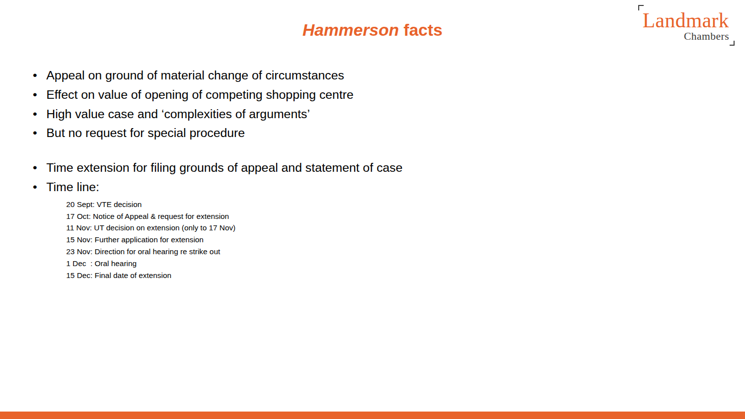Landmark Chambers
Hammerson facts
Appeal on ground of material change of circumstances
Effect on value of opening of competing shopping centre
High value case and ‘complexities of arguments’
But no request for special procedure
Time extension for filing grounds of appeal and statement of case
Time line:
20 Sept: VTE decision
17 Oct: Notice of Appeal & request for extension
11 Nov: UT decision on extension (only to 17 Nov)
15 Nov: Further application for extension
23 Nov: Direction for oral hearing re strike out
1 Dec : Oral hearing
15 Dec: Final date of extension